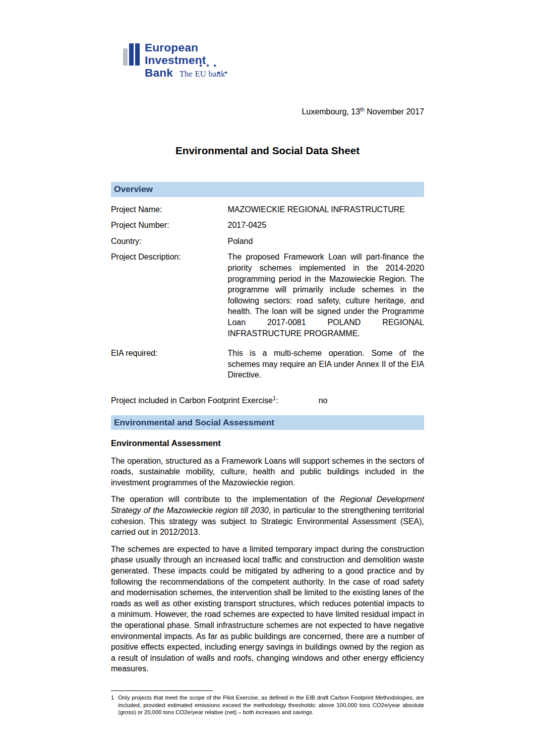European
Investment
Bank The EU bank ★ ★ ★ ★ ★
Luxembourg, 13th November 2017
Environmental and Social Data Sheet
Overview
| Project Name: | MAZOWIECKIE REGIONAL INFRASTRUCTURE |
| Project Number: | 2017-0425 |
| Country: | Poland |
| Project Description: | The proposed Framework Loan will part-finance the priority schemes implemented in the 2014-2020 programming period in the Mazowieckie Region. The programme will primarily include schemes in the following sectors: road safety, culture heritage, and health. The loan will be signed under the Programme Loan 2017-0081 POLAND REGIONAL INFRASTRUCTURE PROGRAMME. |
| EIA required: | This is a multi-scheme operation. Some of the schemes may require an EIA under Annex II of the EIA Directive. |
Project included in Carbon Footprint Exercise1: no
Environmental and Social Assessment
Environmental Assessment
The operation, structured as a Framework Loans will support schemes in the sectors of roads, sustainable mobility, culture, health and public buildings included in the investment programmes of the Mazowieckie region.
The operation will contribute to the implementation of the Regional Development Strategy of the Mazowieckie region till 2030, in particular to the strengthening territorial cohesion. This strategy was subject to Strategic Environmental Assessment (SEA), carried out in 2012/2013.
The schemes are expected to have a limited temporary impact during the construction phase usually through an increased local traffic and construction and demolition waste generated. These impacts could be mitigated by adhering to a good practice and by following the recommendations of the competent authority. In the case of road safety and modernisation schemes, the intervention shall be limited to the existing lanes of the roads as well as other existing transport structures, which reduces potential impacts to a minimum. However, the road schemes are expected to have limited residual impact in the operational phase. Small infrastructure schemes are not expected to have negative environmental impacts. As far as public buildings are concerned, there are a number of positive effects expected, including energy savings in buildings owned by the region as a result of insulation of walls and roofs, changing windows and other energy efficiency measures.
1
Only projects that meet the scope of the Pilot Exercise, as defined in the EIB draft Carbon Footprint Methodologies, are included, provided estimated emissions exceed the methodology thresholds: above 100,000 tons CO2e/year absolute (gross) or 20,000 tons CO2e/year relative (net) – both increases and savings.